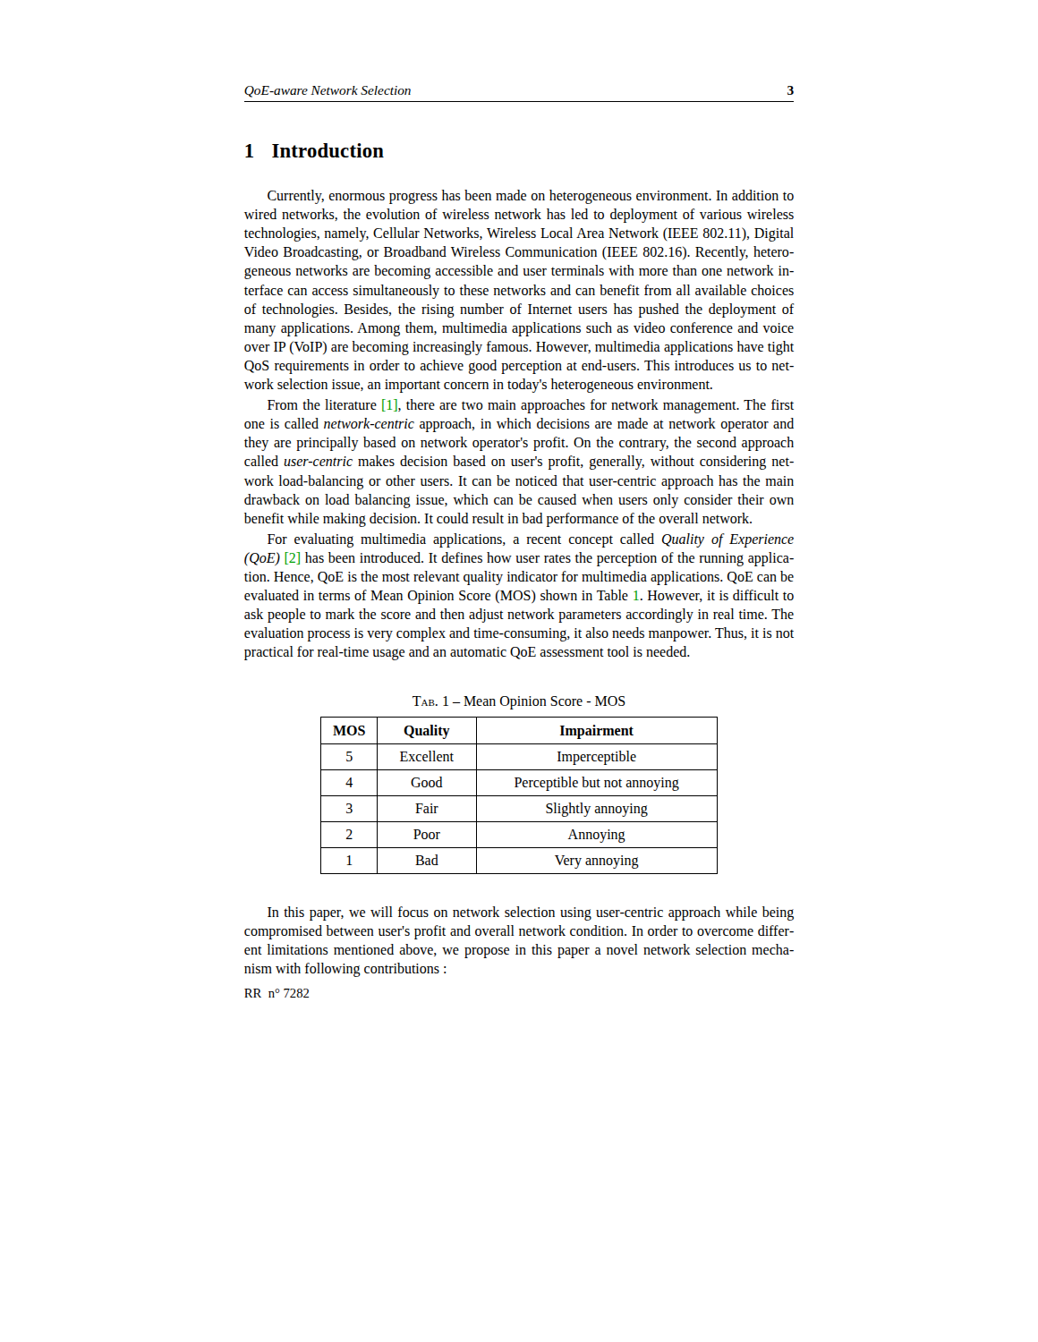QoE-aware Network Selection 3
1 Introduction
Currently, enormous progress has been made on heterogeneous environment. In addition to wired networks, the evolution of wireless network has led to deployment of various wireless technologies, namely, Cellular Networks, Wireless Local Area Network (IEEE 802.11), Digital Video Broadcasting, or Broadband Wireless Communication (IEEE 802.16). Recently, heterogeneous networks are becoming accessible and user terminals with more than one network interface can access simultaneously to these networks and can benefit from all available choices of technologies. Besides, the rising number of Internet users has pushed the deployment of many applications. Among them, multimedia applications such as video conference and voice over IP (VoIP) are becoming increasingly famous. However, multimedia applications have tight QoS requirements in order to achieve good perception at end-users. This introduces us to network selection issue, an important concern in today's heterogeneous environment.
From the literature [1], there are two main approaches for network management. The first one is called network-centric approach, in which decisions are made at network operator and they are principally based on network operator's profit. On the contrary, the second approach called user-centric makes decision based on user's profit, generally, without considering network load-balancing or other users. It can be noticed that user-centric approach has the main drawback on load balancing issue, which can be caused when users only consider their own benefit while making decision. It could result in bad performance of the overall network.
For evaluating multimedia applications, a recent concept called Quality of Experience (QoE) [2] has been introduced. It defines how user rates the perception of the running application. Hence, QoE is the most relevant quality indicator for multimedia applications. QoE can be evaluated in terms of Mean Opinion Score (MOS) shown in Table 1. However, it is difficult to ask people to mark the score and then adjust network parameters accordingly in real time. The evaluation process is very complex and time-consuming, it also needs manpower. Thus, it is not practical for real-time usage and an automatic QoE assessment tool is needed.
Tab. 1 – Mean Opinion Score - MOS
| MOS | Quality | Impairment |
| --- | --- | --- |
| 5 | Excellent | Imperceptible |
| 4 | Good | Perceptible but not annoying |
| 3 | Fair | Slightly annoying |
| 2 | Poor | Annoying |
| 1 | Bad | Very annoying |
In this paper, we will focus on network selection using user-centric approach while being compromised between user's profit and overall network condition. In order to overcome different limitations mentioned above, we propose in this paper a novel network selection mechanism with following contributions :
RR n° 7282